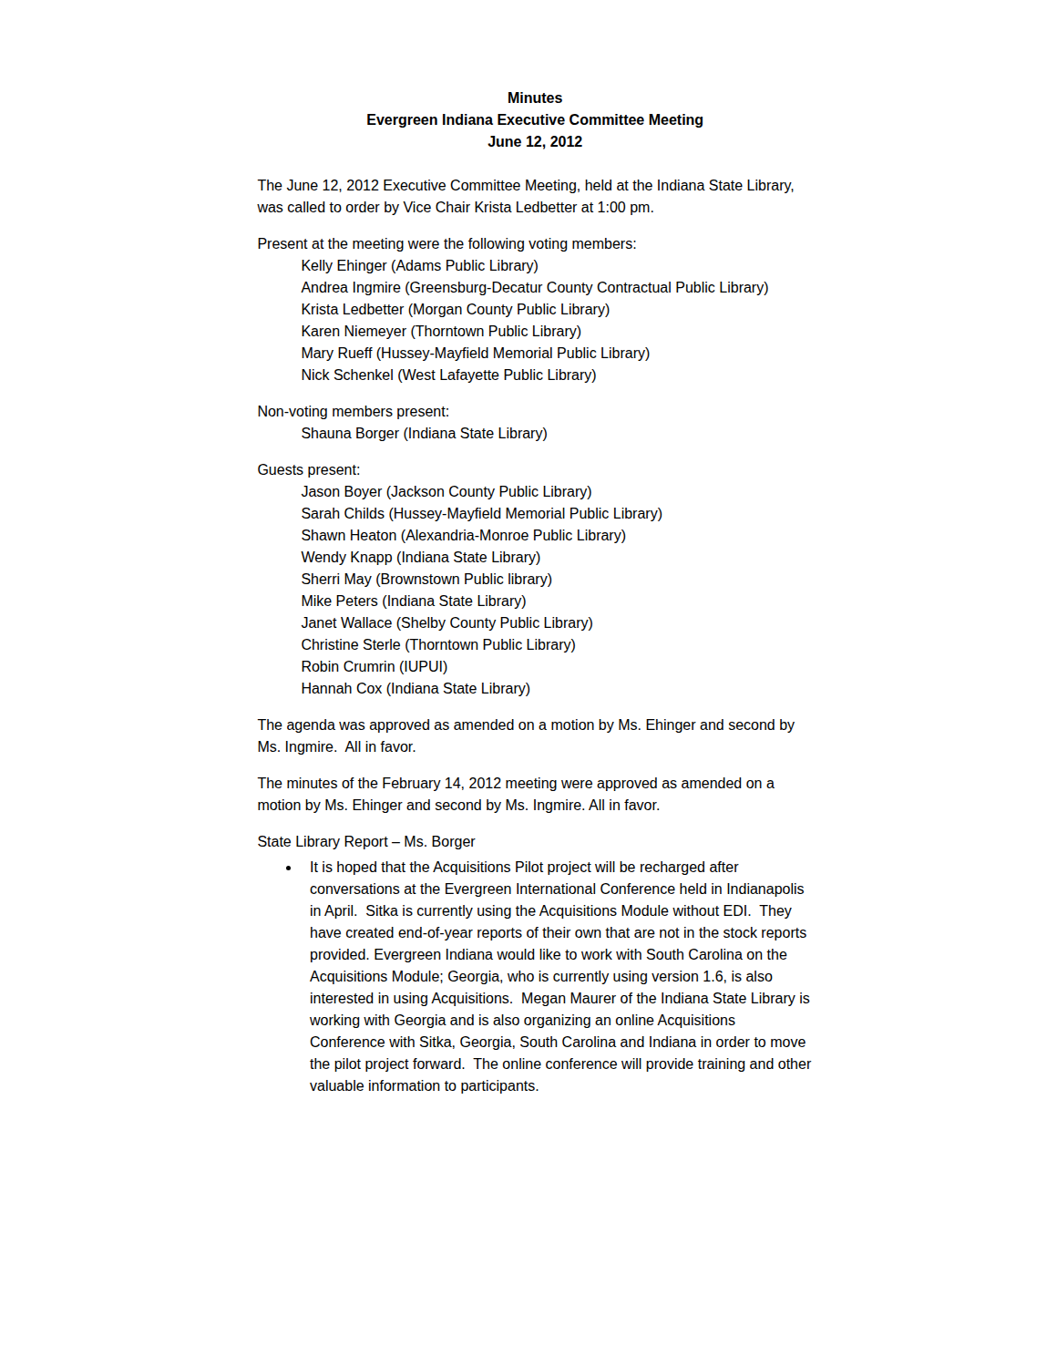Minutes
Evergreen Indiana Executive Committee Meeting
June 12, 2012
The June 12, 2012 Executive Committee Meeting, held at the Indiana State Library, was called to order by Vice Chair Krista Ledbetter at 1:00 pm.
Present at the meeting were the following voting members:
Kelly Ehinger (Adams Public Library)
Andrea Ingmire (Greensburg-Decatur County Contractual Public Library)
Krista Ledbetter (Morgan County Public Library)
Karen Niemeyer (Thorntown Public Library)
Mary Rueff (Hussey-Mayfield Memorial Public Library)
Nick Schenkel (West Lafayette Public Library)
Non-voting members present:
Shauna Borger (Indiana State Library)
Guests present:
Jason Boyer (Jackson County Public Library)
Sarah Childs (Hussey-Mayfield Memorial Public Library)
Shawn Heaton (Alexandria-Monroe Public Library)
Wendy Knapp (Indiana State Library)
Sherri May (Brownstown Public library)
Mike Peters (Indiana State Library)
Janet Wallace (Shelby County Public Library)
Christine Sterle (Thorntown Public Library)
Robin Crumrin (IUPUI)
Hannah Cox (Indiana State Library)
The agenda was approved as amended on a motion by Ms. Ehinger and second by Ms. Ingmire. All in favor.
The minutes of the February 14, 2012 meeting were approved as amended on a motion by Ms. Ehinger and second by Ms. Ingmire. All in favor.
State Library Report – Ms. Borger
It is hoped that the Acquisitions Pilot project will be recharged after conversations at the Evergreen International Conference held in Indianapolis in April. Sitka is currently using the Acquisitions Module without EDI. They have created end-of-year reports of their own that are not in the stock reports provided. Evergreen Indiana would like to work with South Carolina on the Acquisitions Module; Georgia, who is currently using version 1.6, is also interested in using Acquisitions. Megan Maurer of the Indiana State Library is working with Georgia and is also organizing an online Acquisitions Conference with Sitka, Georgia, South Carolina and Indiana in order to move the pilot project forward. The online conference will provide training and other valuable information to participants.